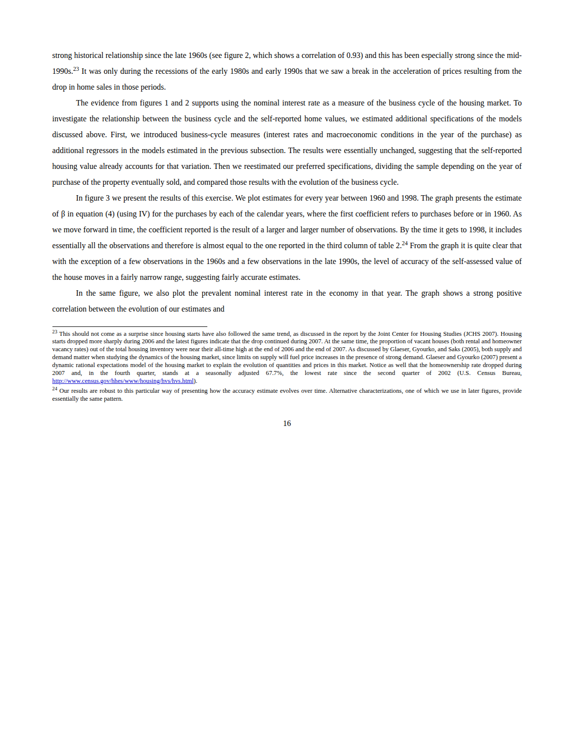strong historical relationship since the late 1960s (see figure 2, which shows a correlation of 0.93) and this has been especially strong since the mid-1990s.23 It was only during the recessions of the early 1980s and early 1990s that we saw a break in the acceleration of prices resulting from the drop in home sales in those periods.
The evidence from figures 1 and 2 supports using the nominal interest rate as a measure of the business cycle of the housing market. To investigate the relationship between the business cycle and the self-reported home values, we estimated additional specifications of the models discussed above. First, we introduced business-cycle measures (interest rates and macroeconomic conditions in the year of the purchase) as additional regressors in the models estimated in the previous subsection. The results were essentially unchanged, suggesting that the self-reported housing value already accounts for that variation. Then we reestimated our preferred specifications, dividing the sample depending on the year of purchase of the property eventually sold, and compared those results with the evolution of the business cycle.
In figure 3 we present the results of this exercise. We plot estimates for every year between 1960 and 1998. The graph presents the estimate of β in equation (4) (using IV) for the purchases by each of the calendar years, where the first coefficient refers to purchases before or in 1960. As we move forward in time, the coefficient reported is the result of a larger and larger number of observations. By the time it gets to 1998, it includes essentially all the observations and therefore is almost equal to the one reported in the third column of table 2.24 From the graph it is quite clear that with the exception of a few observations in the 1960s and a few observations in the late 1990s, the level of accuracy of the self-assessed value of the house moves in a fairly narrow range, suggesting fairly accurate estimates.
In the same figure, we also plot the prevalent nominal interest rate in the economy in that year. The graph shows a strong positive correlation between the evolution of our estimates and
23 This should not come as a surprise since housing starts have also followed the same trend, as discussed in the report by the Joint Center for Housing Studies (JCHS 2007). Housing starts dropped more sharply during 2006 and the latest figures indicate that the drop continued during 2007. At the same time, the proportion of vacant houses (both rental and homeowner vacancy rates) out of the total housing inventory were near their all-time high at the end of 2006 and the end of 2007. As discussed by Glaeser, Gyourko, and Saks (2005), both supply and demand matter when studying the dynamics of the housing market, since limits on supply will fuel price increases in the presence of strong demand. Glaeser and Gyourko (2007) present a dynamic rational expectations model of the housing market to explain the evolution of quantities and prices in this market. Notice as well that the homeownership rate dropped during 2007 and, in the fourth quarter, stands at a seasonally adjusted 67.7%, the lowest rate since the second quarter of 2002 (U.S. Census Bureau, http://www.census.gov/hhes/www/housing/hvs/hvs.html).
24 Our results are robust to this particular way of presenting how the accuracy estimate evolves over time. Alternative characterizations, one of which we use in later figures, provide essentially the same pattern.
16